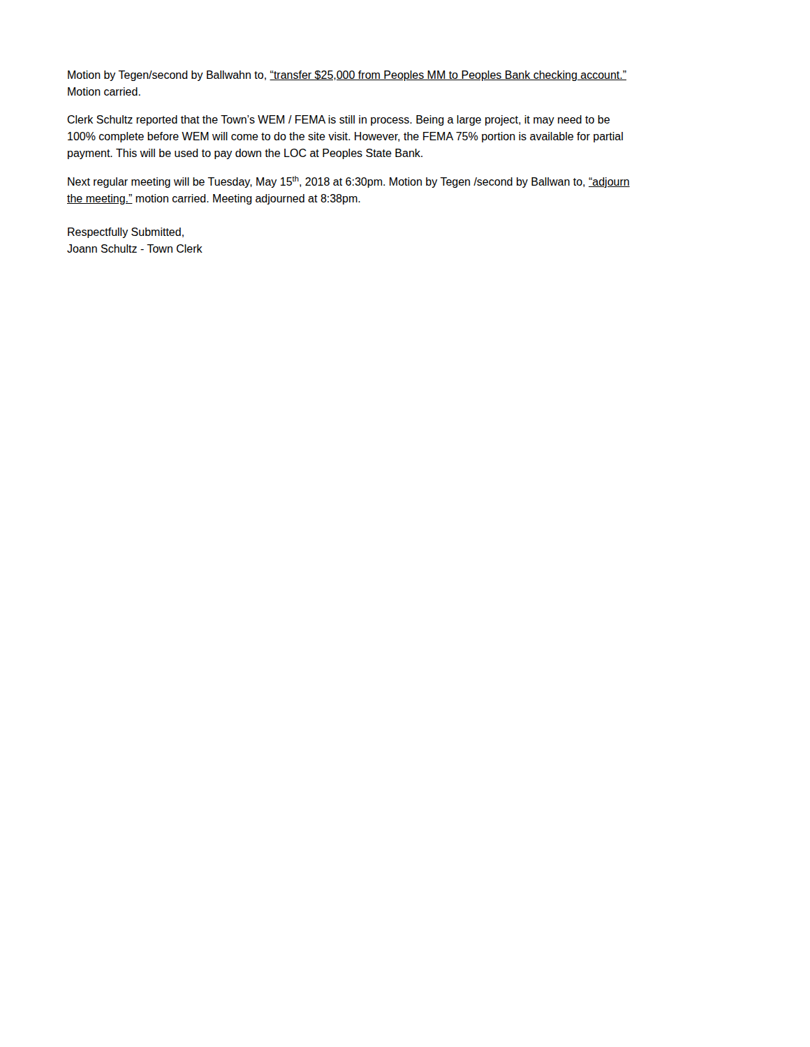Motion by Tegen/second by Ballwahn to, “transfer $25,000 from Peoples MM to Peoples Bank checking account.” Motion carried.
Clerk Schultz reported that the Town’s WEM / FEMA is still in process. Being a large project, it may need to be 100% complete before WEM will come to do the site visit. However, the FEMA 75% portion is available for partial payment. This will be used to pay down the LOC at Peoples State Bank.
Next regular meeting will be Tuesday, May 15th, 2018 at 6:30pm. Motion by Tegen /second by Ballwan to, “adjourn the meeting.” motion carried. Meeting adjourned at 8:38pm.
Respectfully Submitted,
Joann Schultz - Town Clerk